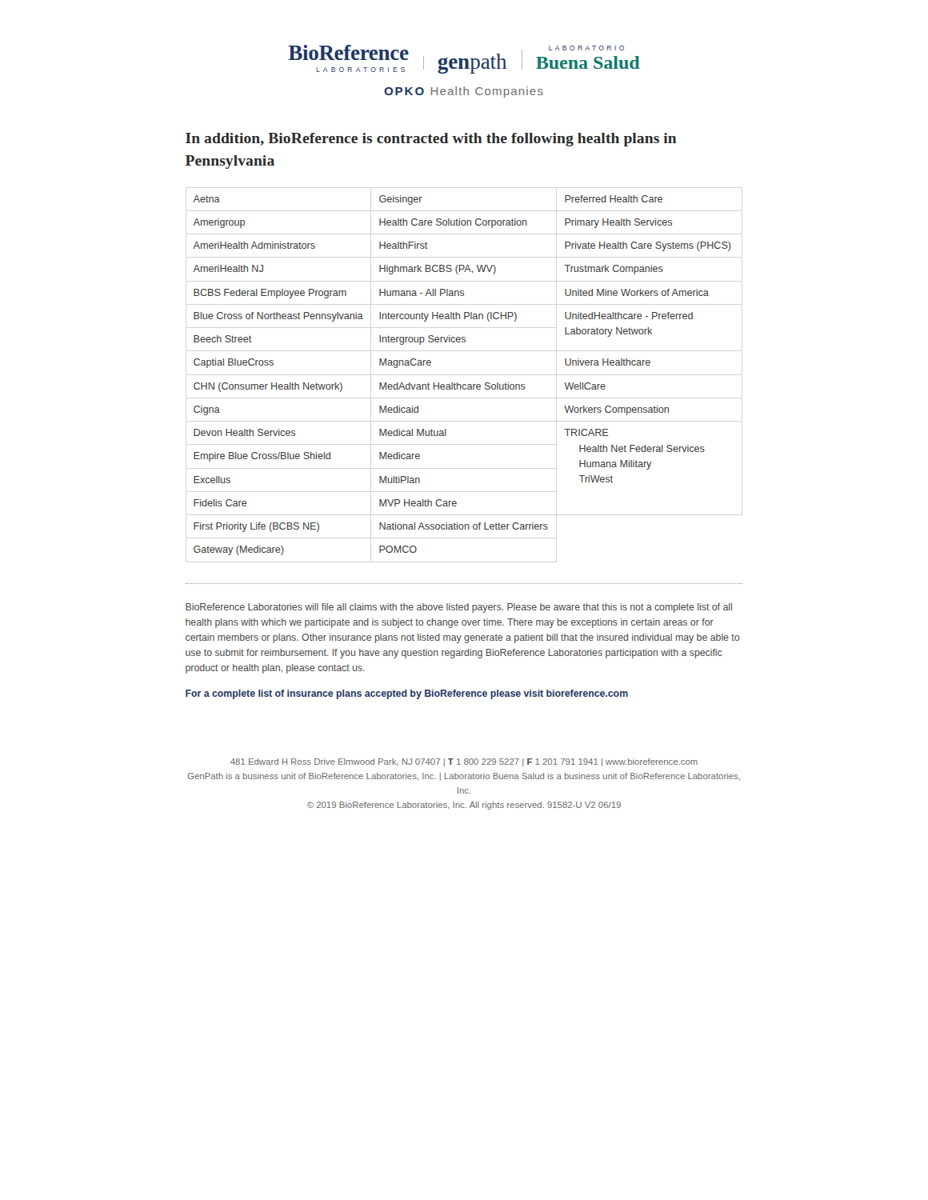BioReferenceLABORATORIES
gen path
LABORATORIO Buena Salud
OPKO Health Companies
In addition, BioReference is contracted with the following health plans in Pennsylvania
| Aetna | Geisinger | Preferred Health Care |
| Amerigroup | Health Care Solution Corporation | Primary Health Services |
| AmeriHealth Administrators | HealthFirst | Private Health Care Systems (PHCS) |
| AmeriHealth NJ | Highmark BCBS (PA, WV) | Trustmark Companies |
| BCBS Federal Employee Program | Humana - All Plans | United Mine Workers of America |
| Blue Cross of Northeast Pennsylvania | Intercounty Health Plan (ICHP) | UnitedHealthcare - Preferred Laboratory Network |
| Beech Street | Intergroup Services |
| Captial BlueCross | MagnaCare | Univera Healthcare |
| CHN (Consumer Health Network) | MedAdvant Healthcare Solutions | WellCare |
| Cigna | Medicaid | Workers Compensation |
| Devon Health Services | Medical Mutual | TRICARE Health Net Federal Services Humana Military TriWest |
| Empire Blue Cross/Blue Shield | Medicare |
| Excellus | MultiPlan |
| Fidelis Care | MVP Health Care |
| First Priority Life (BCBS NE) | National Association of Letter Carriers | |
| Gateway (Medicare) | POMCO | |
BioReference Laboratories will file all claims with the above listed payers. Please be aware that this is not a complete list of all health plans with which we participate and is subject to change over time. There may be exceptions in certain areas or for certain members or plans. Other insurance plans not listed may generate a patient bill that the insured individual may be able to use to submit for reimbursement. If you have any question regarding BioReference Laboratories participation with a specific product or health plan, please contact us.
For a complete list of insurance plans accepted by BioReference please visit bioreference.com
481 Edward H Ross Drive Elmwood Park, NJ 07407 | T 1 800 229 5227 | F 1 201 791 1941 | www.bioreference.com
GenPath is a business unit of BioReference Laboratories, Inc. | Laboratorio Buena Salud is a business unit of BioReference Laboratories, Inc.
© 2019 BioReference Laboratories, Inc. All rights reserved. 91582-U V2 06/19